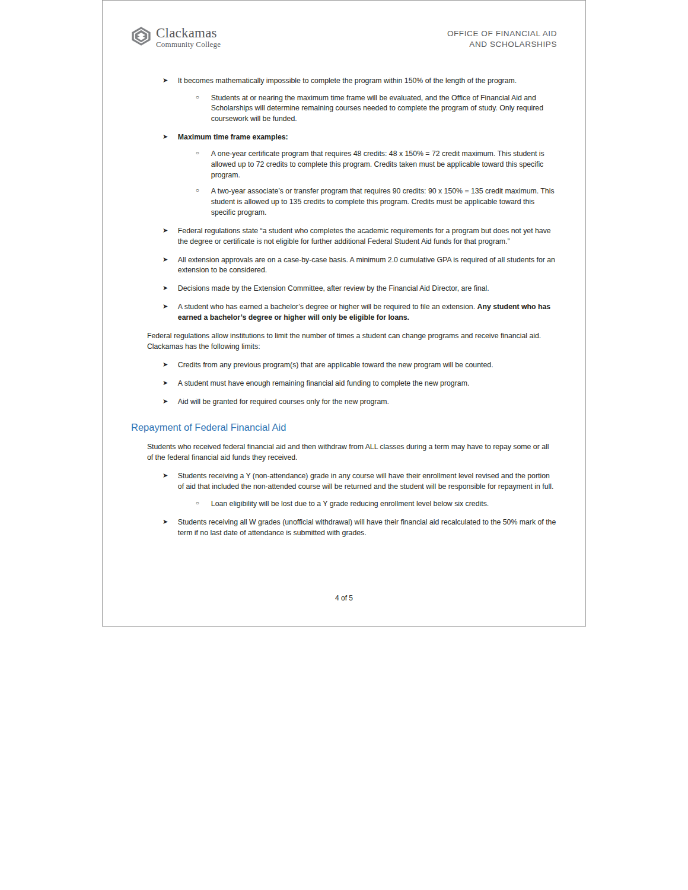Clackamas
Community College
OFFICE OF FINANCIAL AID
AND SCHOLARSHIPS
It becomes mathematically impossible to complete the program within 150% of the length of the program.
Students at or nearing the maximum time frame will be evaluated, and the Office of Financial Aid and Scholarships will determine remaining courses needed to complete the program of study. Only required coursework will be funded.
Maximum time frame examples:
A one-year certificate program that requires 48 credits: 48 x 150% = 72 credit maximum. This student is allowed up to 72 credits to complete this program. Credits taken must be applicable toward this specific program.
A two-year associate’s or transfer program that requires 90 credits: 90 x 150% = 135 credit maximum. This student is allowed up to 135 credits to complete this program. Credits must be applicable toward this specific program.
Federal regulations state “a student who completes the academic requirements for a program but does not yet have the degree or certificate is not eligible for further additional Federal Student Aid funds for that program.”
All extension approvals are on a case-by-case basis. A minimum 2.0 cumulative GPA is required of all students for an extension to be considered.
Decisions made by the Extension Committee, after review by the Financial Aid Director, are final.
A student who has earned a bachelor’s degree or higher will be required to file an extension. Any student who has earned a bachelor’s degree or higher will only be eligible for loans.
Federal regulations allow institutions to limit the number of times a student can change programs and receive financial aid. Clackamas has the following limits:
Credits from any previous program(s) that are applicable toward the new program will be counted.
A student must have enough remaining financial aid funding to complete the new program.
Aid will be granted for required courses only for the new program.
Repayment of Federal Financial Aid
Students who received federal financial aid and then withdraw from ALL classes during a term may have to repay some or all of the federal financial aid funds they received.
Students receiving a Y (non-attendance) grade in any course will have their enrollment level revised and the portion of aid that included the non-attended course will be returned and the student will be responsible for repayment in full.
Loan eligibility will be lost due to a Y grade reducing enrollment level below six credits.
Students receiving all W grades (unofficial withdrawal) will have their financial aid recalculated to the 50% mark of the term if no last date of attendance is submitted with grades.
4 of 5